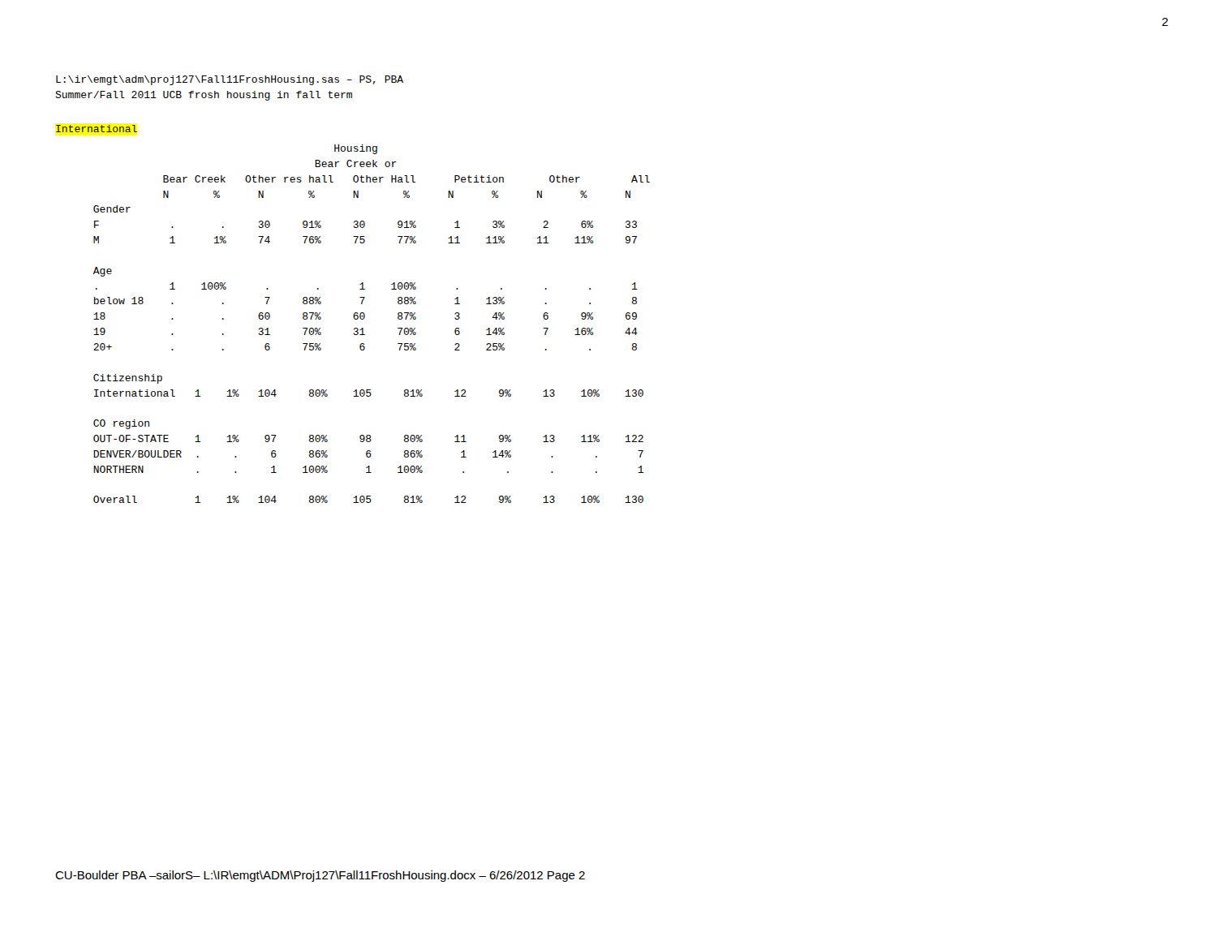2
L:\ir\emgt\adm\proj127\Fall11FroshHousing.sas – PS, PBA Summer/Fall 2011 UCB frosh housing in fall term
International
                                            Housing
                                         Bear Creek or
                 Bear Creek   Other res hall   Other Hall      Petition       Other        All
                 N       %      N       %      N       %      N      %      N      %      N
      Gender
      F           .       .     30     91%     30     91%      1     3%      2     6%     33
      M           1      1%     74     76%     75     77%     11    11%     11    11%     97

      Age
      .           1    100%      .       .      1    100%      .      .      .      .      1
      below 18    .       .      7     88%      7     88%      1    13%      .      .      8
      18          .       .     60     87%     60     87%      3     4%      6     9%     69
      19          .       .     31     70%     31     70%      6    14%      7    16%     44
      20+         .       .      6     75%      6     75%      2    25%      .      .      8

      Citizenship
      International   1    1%   104     80%    105     81%     12     9%     13    10%    130

      CO region
      OUT-OF-STATE    1    1%    97     80%     98     80%     11     9%     13    11%    122
      DENVER/BOULDER  .     .     6     86%      6     86%      1    14%      .      .      7
      NORTHERN        .     .     1    100%      1    100%      .      .      .      .      1

      Overall         1    1%   104     80%    105     81%     12     9%     13    10%    130
CU-Boulder PBA –sailorS– L:\IR\emgt\ADM\Proj127\Fall11FroshHousing.docx – 6/26/2012 Page 2